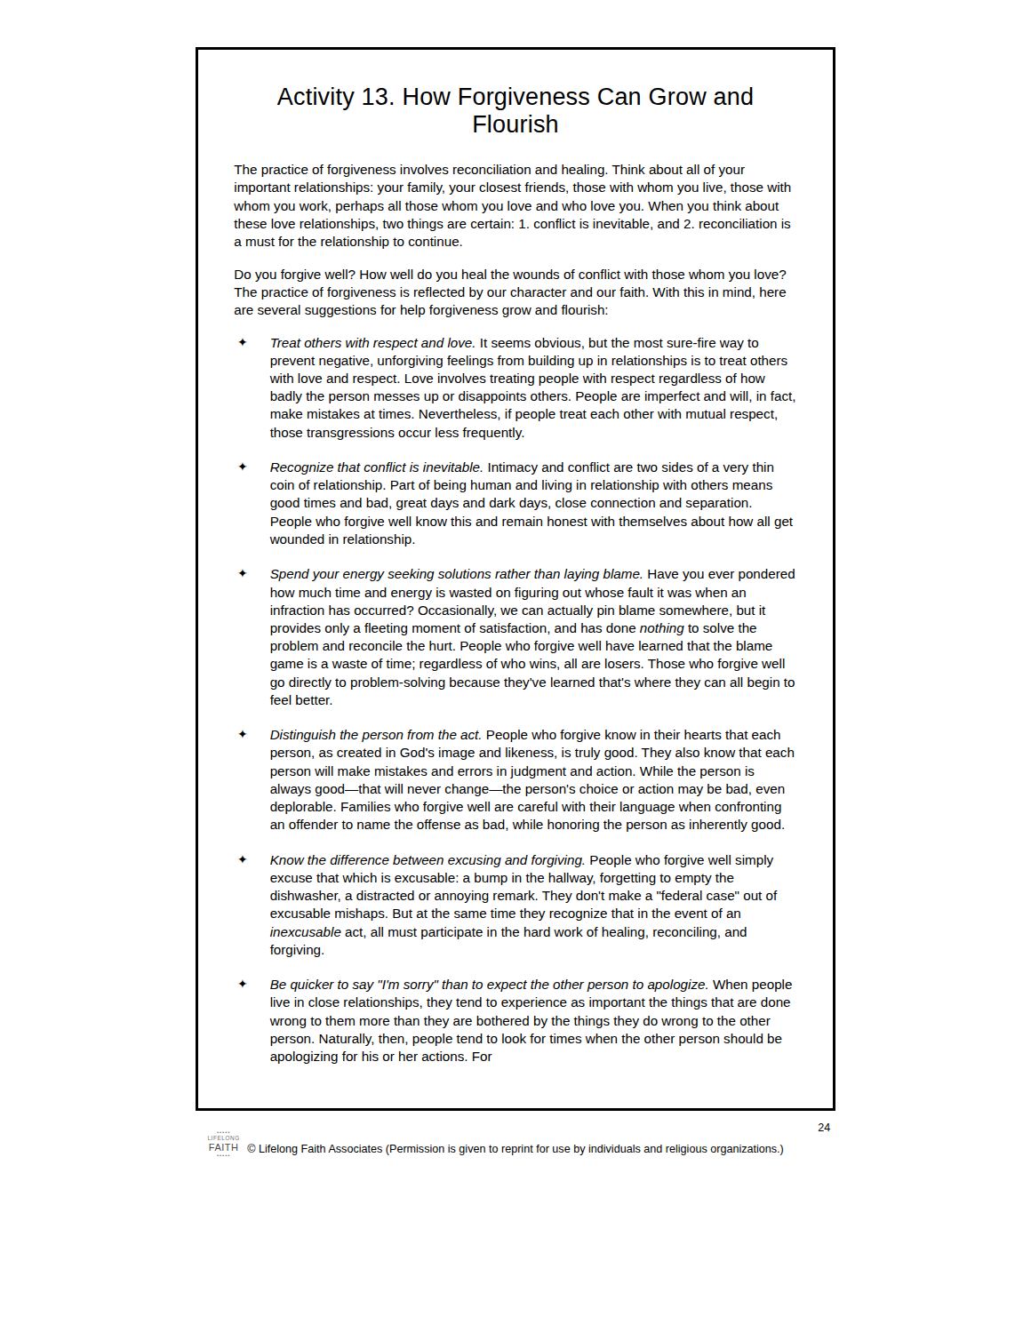Activity 13. How Forgiveness Can Grow and Flourish
The practice of forgiveness involves reconciliation and healing. Think about all of your important relationships: your family, your closest friends, those with whom you live, those with whom you work, perhaps all those whom you love and who love you. When you think about these love relationships, two things are certain: 1. conflict is inevitable, and 2. reconciliation is a must for the relationship to continue.
Do you forgive well? How well do you heal the wounds of conflict with those whom you love? The practice of forgiveness is reflected by our character and our faith. With this in mind, here are several suggestions for help forgiveness grow and flourish:
Treat others with respect and love. It seems obvious, but the most sure-fire way to prevent negative, unforgiving feelings from building up in relationships is to treat others with love and respect. Love involves treating people with respect regardless of how badly the person messes up or disappoints others. People are imperfect and will, in fact, make mistakes at times. Nevertheless, if people treat each other with mutual respect, those transgressions occur less frequently.
Recognize that conflict is inevitable. Intimacy and conflict are two sides of a very thin coin of relationship. Part of being human and living in relationship with others means good times and bad, great days and dark days, close connection and separation. People who forgive well know this and remain honest with themselves about how all get wounded in relationship.
Spend your energy seeking solutions rather than laying blame. Have you ever pondered how much time and energy is wasted on figuring out whose fault it was when an infraction has occurred? Occasionally, we can actually pin blame somewhere, but it provides only a fleeting moment of satisfaction, and has done nothing to solve the problem and reconcile the hurt. People who forgive well have learned that the blame game is a waste of time; regardless of who wins, all are losers. Those who forgive well go directly to problem-solving because they've learned that's where they can all begin to feel better.
Distinguish the person from the act. People who forgive know in their hearts that each person, as created in God's image and likeness, is truly good. They also know that each person will make mistakes and errors in judgment and action. While the person is always good—that will never change—the person's choice or action may be bad, even deplorable. Families who forgive well are careful with their language when confronting an offender to name the offense as bad, while honoring the person as inherently good.
Know the difference between excusing and forgiving. People who forgive well simply excuse that which is excusable: a bump in the hallway, forgetting to empty the dishwasher, a distracted or annoying remark. They don't make a "federal case" out of excusable mishaps. But at the same time they recognize that in the event of an inexcusable act, all must participate in the hard work of healing, reconciling, and forgiving.
Be quicker to say "I'm sorry" than to expect the other person to apologize. When people live in close relationships, they tend to experience as important the things that are done wrong to them more than they are bothered by the things they do wrong to the other person. Naturally, then, people tend to look for times when the other person should be apologizing for his or her actions. For
••••• LIFELONG FAITH •••••
24
© Lifelong Faith Associates (Permission is given to reprint for use by individuals and religious organizations.)